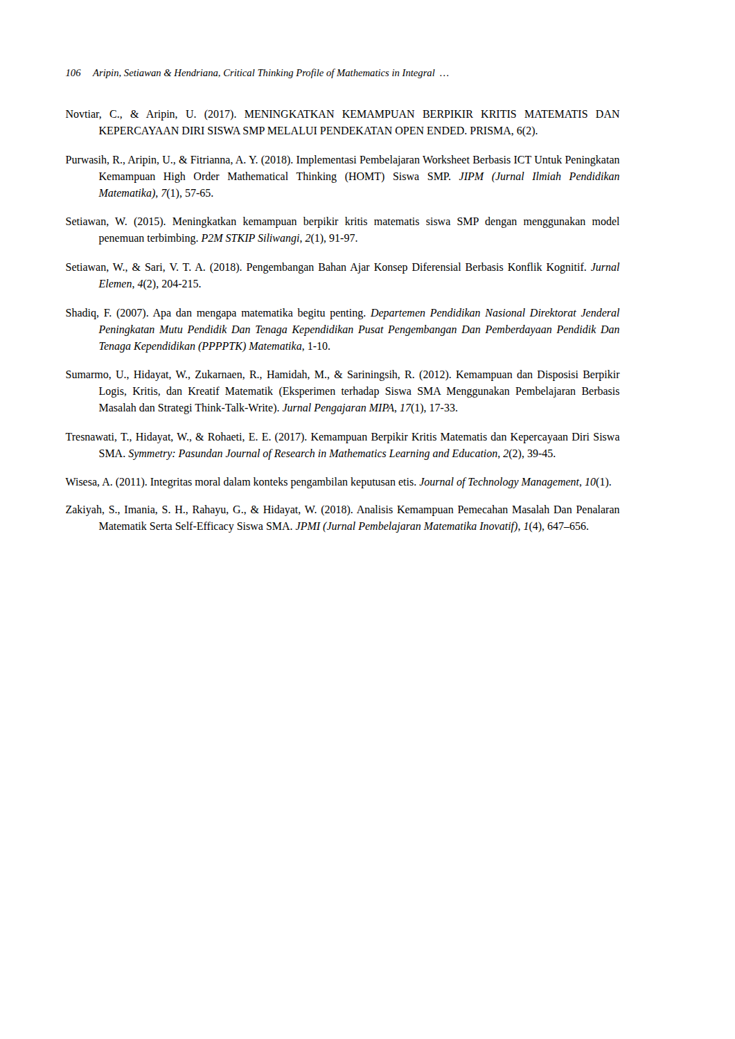106 Aripin, Setiawan & Hendriana, Critical Thinking Profile of Mathematics in Integral …
Novtiar, C., & Aripin, U. (2017). MENINGKATKAN KEMAMPUAN BERPIKIR KRITIS MATEMATIS DAN KEPERCAYAAN DIRI SISWA SMP MELALUI PENDEKATAN OPEN ENDED. PRISMA, 6(2).
Purwasih, R., Aripin, U., & Fitrianna, A. Y. (2018). Implementasi Pembelajaran Worksheet Berbasis ICT Untuk Peningkatan Kemampuan High Order Mathematical Thinking (HOMT) Siswa SMP. JIPM (Jurnal Ilmiah Pendidikan Matematika), 7(1), 57-65.
Setiawan, W. (2015). Meningkatkan kemampuan berpikir kritis matematis siswa SMP dengan menggunakan model penemuan terbimbing. P2M STKIP Siliwangi, 2(1), 91-97.
Setiawan, W., & Sari, V. T. A. (2018). Pengembangan Bahan Ajar Konsep Diferensial Berbasis Konflik Kognitif. Jurnal Elemen, 4(2), 204-215.
Shadiq, F. (2007). Apa dan mengapa matematika begitu penting. Departemen Pendidikan Nasional Direktorat Jenderal Peningkatan Mutu Pendidik Dan Tenaga Kependidikan Pusat Pengembangan Dan Pemberdayaan Pendidik Dan Tenaga Kependidikan (PPPPTK) Matematika, 1-10.
Sumarmo, U., Hidayat, W., Zukarnaen, R., Hamidah, M., & Sariningsih, R. (2012). Kemampuan dan Disposisi Berpikir Logis, Kritis, dan Kreatif Matematik (Eksperimen terhadap Siswa SMA Menggunakan Pembelajaran Berbasis Masalah dan Strategi Think-Talk-Write). Jurnal Pengajaran MIPA, 17(1), 17-33.
Tresnawati, T., Hidayat, W., & Rohaeti, E. E. (2017). Kemampuan Berpikir Kritis Matematis dan Kepercayaan Diri Siswa SMA. Symmetry: Pasundan Journal of Research in Mathematics Learning and Education, 2(2), 39-45.
Wisesa, A. (2011). Integritas moral dalam konteks pengambilan keputusan etis. Journal of Technology Management, 10(1).
Zakiyah, S., Imania, S. H., Rahayu, G., & Hidayat, W. (2018). Analisis Kemampuan Pemecahan Masalah Dan Penalaran Matematik Serta Self-Efficacy Siswa SMA. JPMI (Jurnal Pembelajaran Matematika Inovatif), 1(4), 647–656.